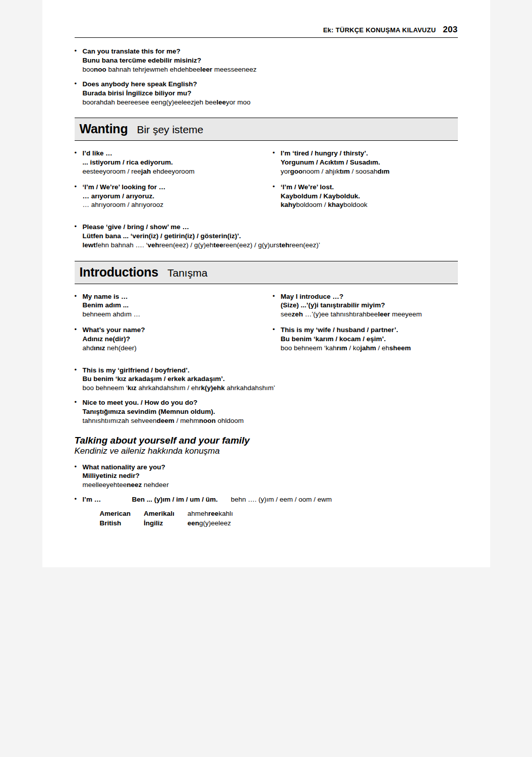Ek: TÜRKÇE KONUŞMA KILAVUZU 203
Can you translate this for me?
Bunu bana tercüme edebilir misiniz?
boonoo bahnah tehrjewmeh ehdehbeeleer meesseeneez
Does anybody here speak English?
Burada birisi İngilizce biliyor mu?
boorahdah beereesee eeng(y)eeleezjeh beeleeyor moo
Wanting Bir şey isteme
I’d like …
... istiyorum / rica ediyorum.
eesteeyoroom / reejah ehdeeyoroom
‘I’m / We’re’ looking for …
… arıyorum / arıyoruz.
… ahrıyoroom / ahrıyorooz
I’m ‘tired / hungry / thirsty’.
Yorgunum / Acıktım / Susadım.
yorgoonoom / ahjıktım / soosahdım
‘I’m / We’re’ lost.
Kayboldum / Kaybolduk.
kahyboldoom / khayboldook
Please ‘give / bring / show’ me …
Lütfen bana ... ‘verin(iz) / getirin(iz) / gösterin(iz)’.
lewtfehn bahnah …. ‘vehreen(eez) / g(y)ehteereen(eez) / g(y)urstehreen(eez)’
Introductions Tanışma
My name is …
Benim adım ...
behneem ahdım …
What’s your name?
Adınız ne(dir)?
ahdınız neh(deer)
May I introduce …?
(Size) ...’(y)i tanıştırabilir miyim?
seezeh …’(y)ee tahnıshtırahbeeleer meeyeem
This is my ‘wife / husband / partner’.
Bu benim ‘karım / kocam / eşim’.
boo behneem ‘kahrım / kojahm / ehsheem
This is my ‘girlfriend / boyfriend’.
Bu benim ‘kız arkadaşım / erkek arkadaşım’.
boo behneem ‘kız ahrkahdahshım / ehrk(y)ehk ahrkahdahshım’
Nice to meet you. / How do you do?
Tanıştığımıza sevindim (Memnun oldum).
tahnıshtıımızah sehveendeem / mehmnoon ohldoom
Talking about yourself and your family Kendiniz ve aileniz hakkında konuşma
What nationality are you?
Milliyetiniz nedir?
meelleeyehteeneez nehdeer
I’m … Ben ... (y)ım / im / um / üm. behn …. (y)ım / eem / oom / ewm
| American | Amerikalı | ahmeh ree kahlı |
| British | İngiliz | een g(y)eeleez |